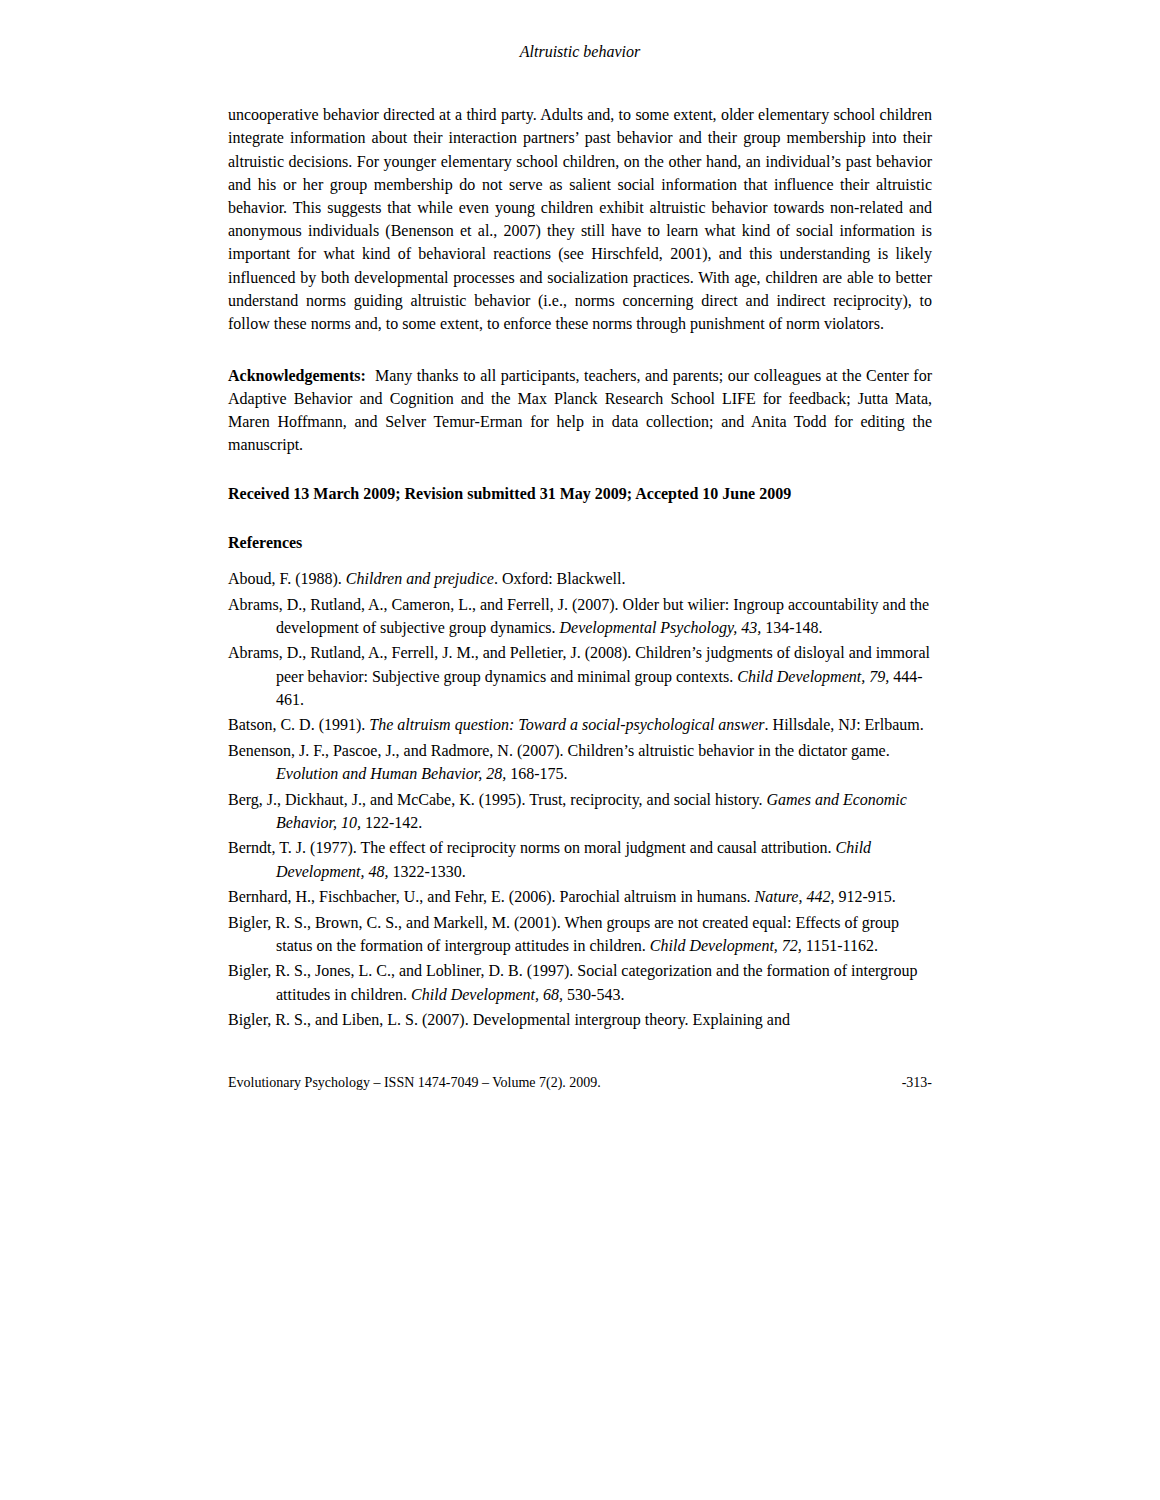Altruistic behavior
uncooperative behavior directed at a third party. Adults and, to some extent, older elementary school children integrate information about their interaction partners’ past behavior and their group membership into their altruistic decisions. For younger elementary school children, on the other hand, an individual’s past behavior and his or her group membership do not serve as salient social information that influence their altruistic behavior. This suggests that while even young children exhibit altruistic behavior towards non-related and anonymous individuals (Benenson et al., 2007) they still have to learn what kind of social information is important for what kind of behavioral reactions (see Hirschfeld, 2001), and this understanding is likely influenced by both developmental processes and socialization practices. With age, children are able to better understand norms guiding altruistic behavior (i.e., norms concerning direct and indirect reciprocity), to follow these norms and, to some extent, to enforce these norms through punishment of norm violators.
Acknowledgements: Many thanks to all participants, teachers, and parents; our colleagues at the Center for Adaptive Behavior and Cognition and the Max Planck Research School LIFE for feedback; Jutta Mata, Maren Hoffmann, and Selver Temur-Erman for help in data collection; and Anita Todd for editing the manuscript.
Received 13 March 2009; Revision submitted 31 May 2009; Accepted 10 June 2009
References
Aboud, F. (1988). Children and prejudice. Oxford: Blackwell.
Abrams, D., Rutland, A., Cameron, L., and Ferrell, J. (2007). Older but wilier: Ingroup accountability and the development of subjective group dynamics. Developmental Psychology, 43, 134-148.
Abrams, D., Rutland, A., Ferrell, J. M., and Pelletier, J. (2008). Children’s judgments of disloyal and immoral peer behavior: Subjective group dynamics and minimal group contexts. Child Development, 79, 444-461.
Batson, C. D. (1991). The altruism question: Toward a social-psychological answer. Hillsdale, NJ: Erlbaum.
Benenson, J. F., Pascoe, J., and Radmore, N. (2007). Children’s altruistic behavior in the dictator game. Evolution and Human Behavior, 28, 168-175.
Berg, J., Dickhaut, J., and McCabe, K. (1995). Trust, reciprocity, and social history. Games and Economic Behavior, 10, 122-142.
Berndt, T. J. (1977). The effect of reciprocity norms on moral judgment and causal attribution. Child Development, 48, 1322-1330.
Bernhard, H., Fischbacher, U., and Fehr, E. (2006). Parochial altruism in humans. Nature, 442, 912-915.
Bigler, R. S., Brown, C. S., and Markell, M. (2001). When groups are not created equal: Effects of group status on the formation of intergroup attitudes in children. Child Development, 72, 1151-1162.
Bigler, R. S., Jones, L. C., and Lobliner, D. B. (1997). Social categorization and the formation of intergroup attitudes in children. Child Development, 68, 530-543.
Bigler, R. S., and Liben, L. S. (2007). Developmental intergroup theory. Explaining and
Evolutionary Psychology – ISSN 1474-7049 – Volume 7(2). 2009. -313-